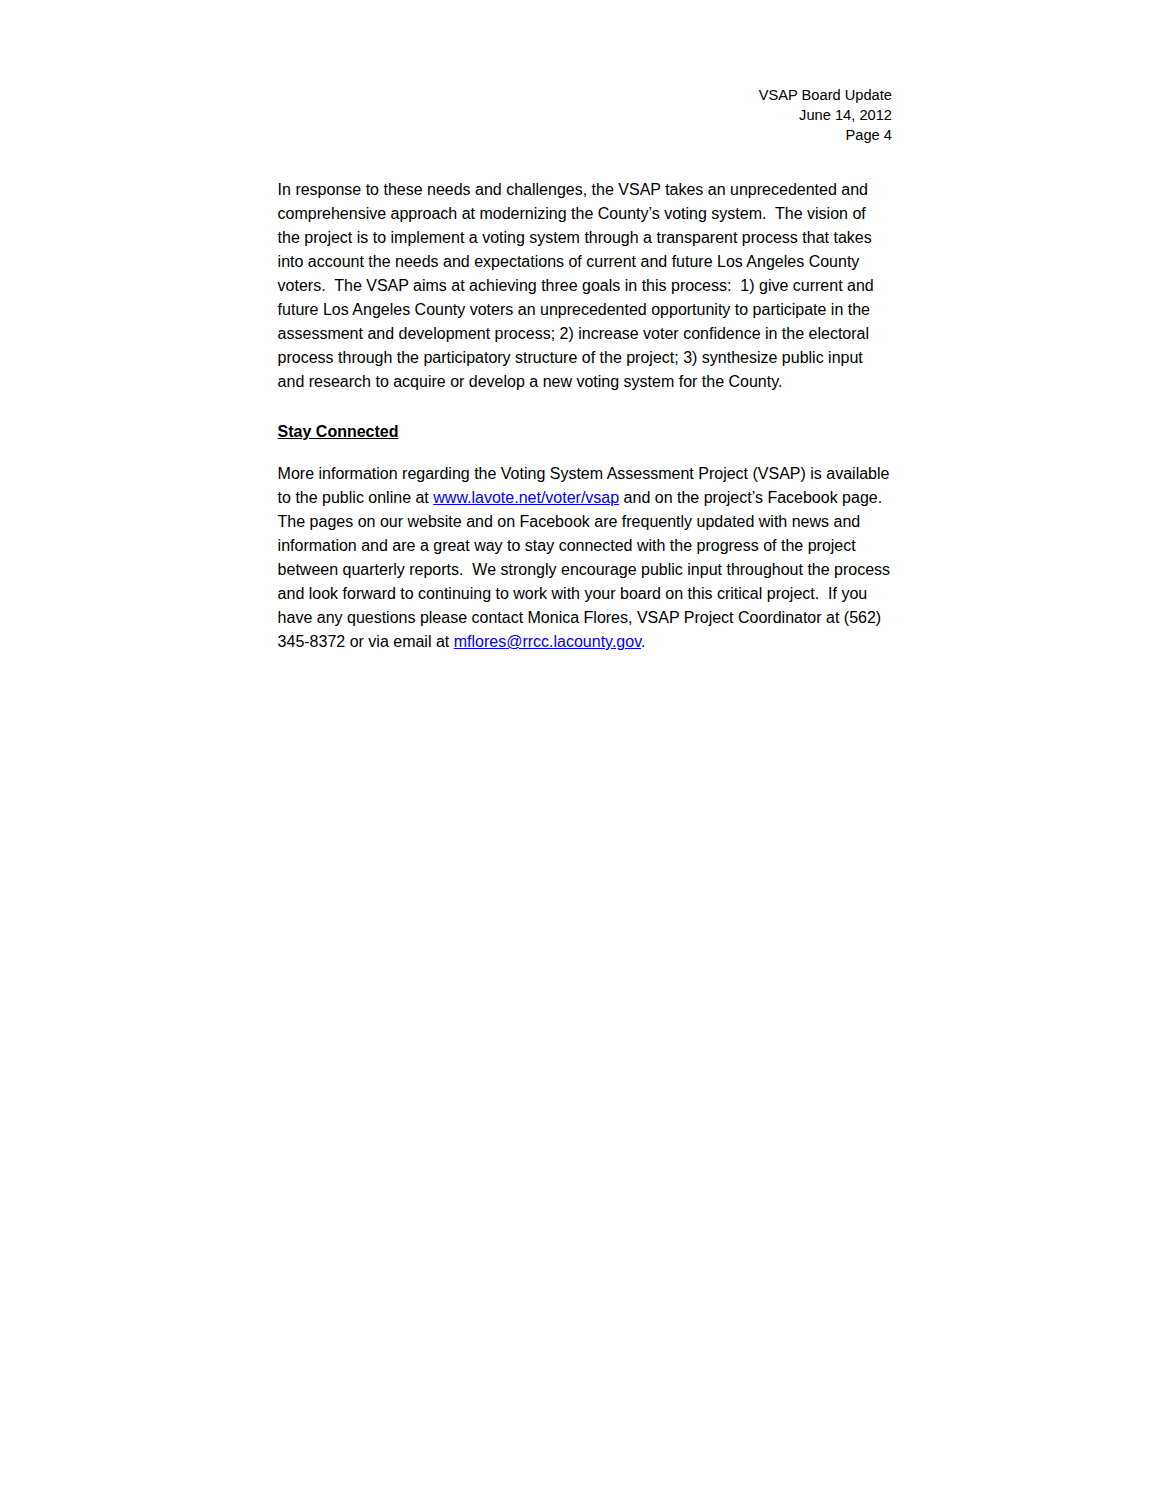VSAP Board Update
June 14, 2012
Page 4
In response to these needs and challenges, the VSAP takes an unprecedented and comprehensive approach at modernizing the County’s voting system. The vision of the project is to implement a voting system through a transparent process that takes into account the needs and expectations of current and future Los Angeles County voters. The VSAP aims at achieving three goals in this process: 1) give current and future Los Angeles County voters an unprecedented opportunity to participate in the assessment and development process; 2) increase voter confidence in the electoral process through the participatory structure of the project; 3) synthesize public input and research to acquire or develop a new voting system for the County.
Stay Connected
More information regarding the Voting System Assessment Project (VSAP) is available to the public online at www.lavote.net/voter/vsap and on the project’s Facebook page. The pages on our website and on Facebook are frequently updated with news and information and are a great way to stay connected with the progress of the project between quarterly reports. We strongly encourage public input throughout the process and look forward to continuing to work with your board on this critical project. If you have any questions please contact Monica Flores, VSAP Project Coordinator at (562) 345-8372 or via email at mflores@rrcc.lacounty.gov.